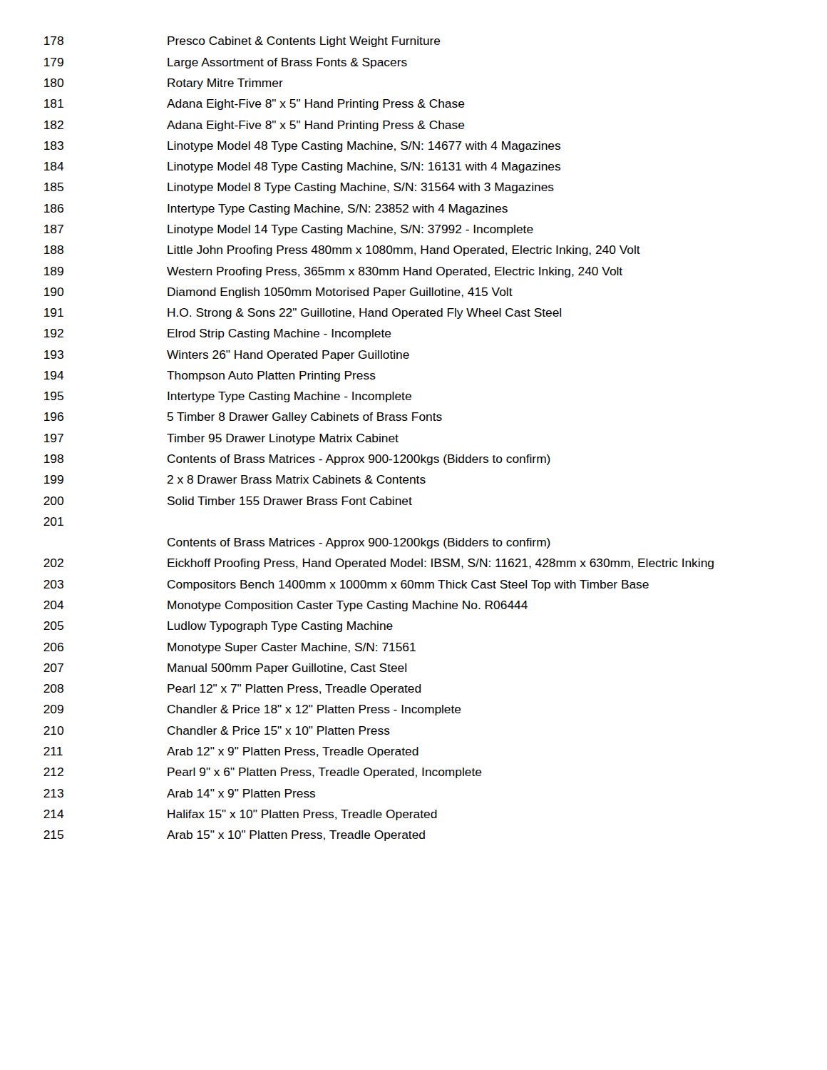| 178 | Presco Cabinet & Contents Light Weight Furniture |
| 179 | Large Assortment of Brass Fonts & Spacers |
| 180 | Rotary Mitre Trimmer |
| 181 | Adana Eight-Five 8" x 5" Hand Printing Press & Chase |
| 182 | Adana Eight-Five 8" x 5" Hand Printing Press & Chase |
| 183 | Linotype Model 48 Type Casting Machine, S/N: 14677 with 4 Magazines |
| 184 | Linotype Model 48 Type Casting Machine, S/N: 16131 with 4 Magazines |
| 185 | Linotype Model 8 Type Casting Machine, S/N: 31564 with 3 Magazines |
| 186 | Intertype Type Casting Machine, S/N: 23852 with 4 Magazines |
| 187 | Linotype Model 14 Type Casting Machine, S/N: 37992 - Incomplete |
| 188 | Little John Proofing Press 480mm x 1080mm, Hand Operated, Electric Inking, 240 Volt |
| 189 | Western Proofing Press, 365mm x 830mm Hand Operated, Electric Inking, 240 Volt |
| 190 | Diamond English 1050mm Motorised Paper Guillotine, 415 Volt |
| 191 | H.O. Strong & Sons 22" Guillotine, Hand Operated Fly Wheel Cast Steel |
| 192 | Elrod Strip Casting Machine - Incomplete |
| 193 | Winters 26" Hand Operated Paper Guillotine |
| 194 | Thompson Auto Platten Printing Press |
| 195 | Intertype Type Casting Machine - Incomplete |
| 196 | 5 Timber 8 Drawer Galley Cabinets of Brass Fonts |
| 197 | Timber 95 Drawer Linotype Matrix Cabinet |
| 198 | Contents of Brass Matrices - Approx 900-1200kgs (Bidders to confirm) |
| 199 | 2 x 8 Drawer Brass Matrix Cabinets & Contents |
| 200 | Solid Timber 155 Drawer Brass Font Cabinet |
| 201 | |
| | Contents of Brass Matrices - Approx 900-1200kgs (Bidders to confirm) |
| 202 | Eickhoff Proofing Press, Hand Operated Model: IBSM, S/N: 11621, 428mm x 630mm, Electric Inking |
| 203 | Compositors Bench 1400mm x 1000mm x 60mm Thick Cast Steel Top with Timber Base |
| 204 | Monotype Composition Caster Type Casting Machine No. R06444 |
| 205 | Ludlow Typograph Type Casting Machine |
| 206 | Monotype Super Caster Machine, S/N: 71561 |
| 207 | Manual 500mm Paper Guillotine, Cast Steel |
| 208 | Pearl 12" x 7" Platten Press, Treadle Operated |
| 209 | Chandler & Price 18" x 12" Platten Press - Incomplete |
| 210 | Chandler & Price 15" x 10" Platten Press |
| 211 | Arab 12" x 9" Platten Press, Treadle Operated |
| 212 | Pearl 9" x 6" Platten Press, Treadle Operated, Incomplete |
| 213 | Arab 14" x 9" Platten Press |
| 214 | Halifax 15" x 10" Platten Press, Treadle Operated |
| 215 | Arab 15" x 10" Platten Press, Treadle Operated |